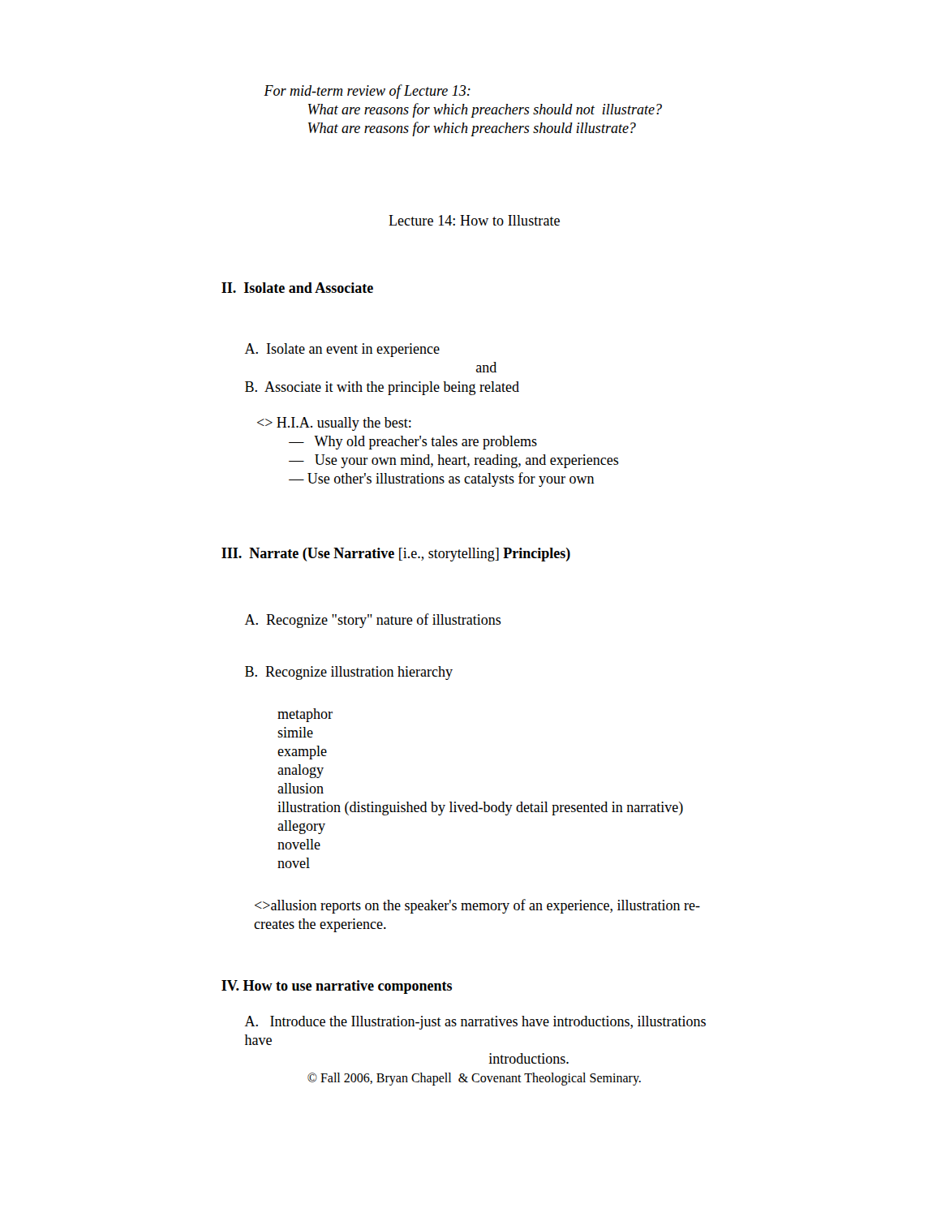For mid-term review of Lecture 13:
What are reasons for which preachers should not illustrate?
What are reasons for which preachers should illustrate?
Lecture 14: How to Illustrate
II. Isolate and Associate
A. Isolate an event in experience
and
B. Associate it with the principle being related
<> H.I.A. usually the best:
— Why old preacher's tales are problems
— Use your own mind, heart, reading, and experiences
— Use other's illustrations as catalysts for your own
III. Narrate (Use Narrative [i.e., storytelling] Principles)
A. Recognize "story" nature of illustrations
B. Recognize illustration hierarchy
metaphor
simile
example
analogy
allusion
illustration (distinguished by lived-body detail presented in narrative)
allegory
novelle
novel
<>allusion reports on the speaker's memory of an experience, illustration re-creates the experience.
IV. How to use narrative components
A. Introduce the Illustration-just as narratives have introductions, illustrations have introductions.
© Fall 2006, Bryan Chapell & Covenant Theological Seminary.